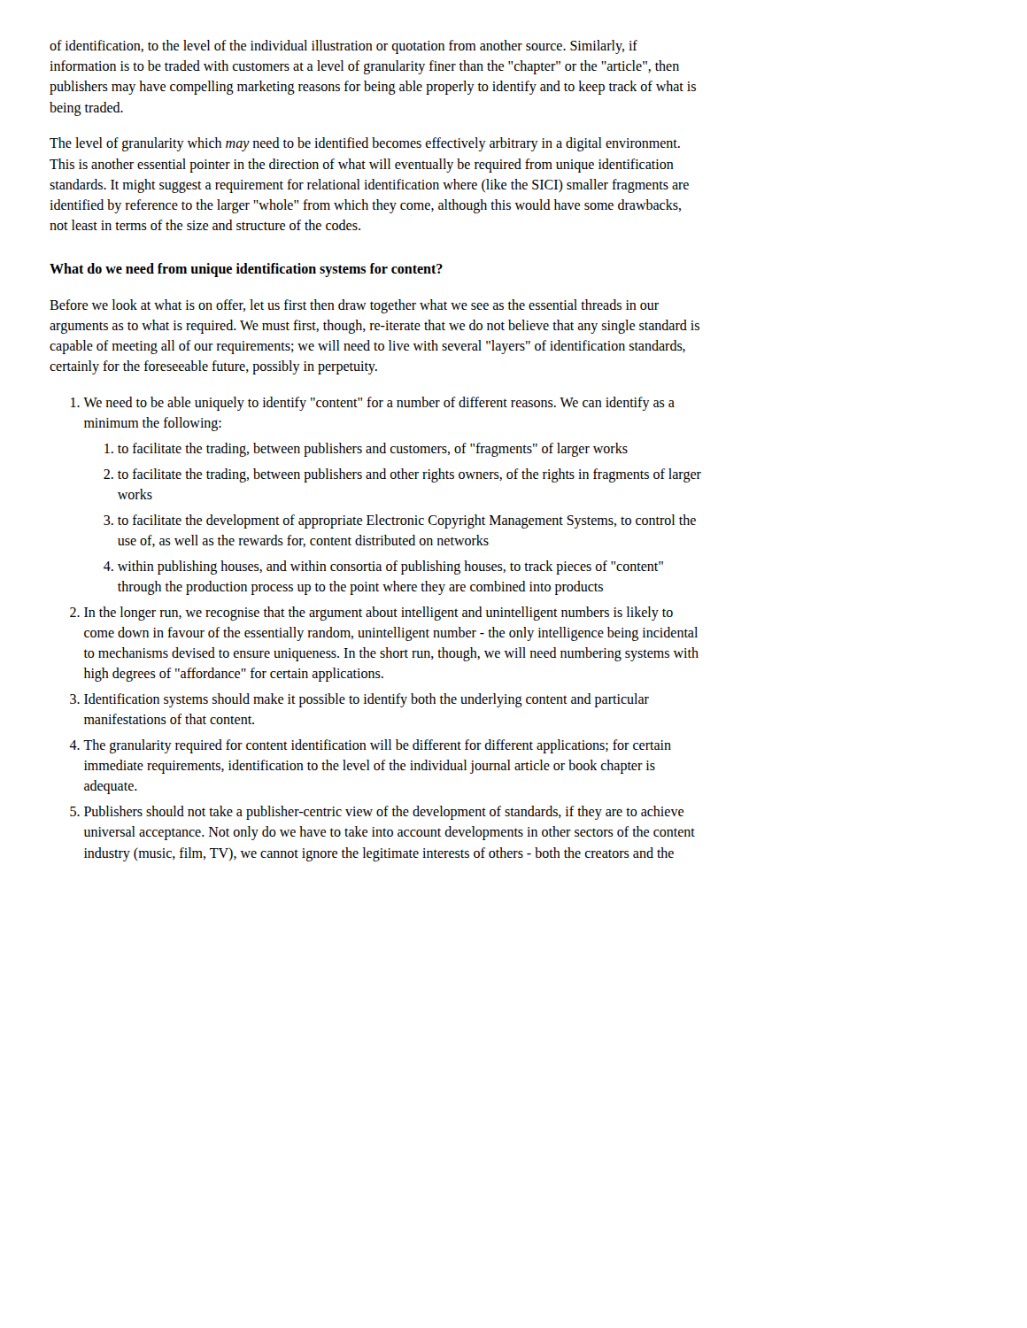of identification, to the level of the individual illustration or quotation from another source. Similarly, if information is to be traded with customers at a level of granularity finer than the "chapter" or the "article", then publishers may have compelling marketing reasons for being able properly to identify and to keep track of what is being traded.
The level of granularity which may need to be identified becomes effectively arbitrary in a digital environment. This is another essential pointer in the direction of what will eventually be required from unique identification standards. It might suggest a requirement for relational identification where (like the SICI) smaller fragments are identified by reference to the larger "whole" from which they come, although this would have some drawbacks, not least in terms of the size and structure of the codes.
What do we need from unique identification systems for content?
Before we look at what is on offer, let us first then draw together what we see as the essential threads in our arguments as to what is required. We must first, though, re-iterate that we do not believe that any single standard is capable of meeting all of our requirements; we will need to live with several "layers" of identification standards, certainly for the foreseeable future, possibly in perpetuity.
We need to be able uniquely to identify "content" for a number of different reasons. We can identify as a minimum the following:
to facilitate the trading, between publishers and customers, of "fragments" of larger works
to facilitate the trading, between publishers and other rights owners, of the rights in fragments of larger works
to facilitate the development of appropriate Electronic Copyright Management Systems, to control the use of, as well as the rewards for, content distributed on networks
within publishing houses, and within consortia of publishing houses, to track pieces of "content" through the production process up to the point where they are combined into products
In the longer run, we recognise that the argument about intelligent and unintelligent numbers is likely to come down in favour of the essentially random, unintelligent number - the only intelligence being incidental to mechanisms devised to ensure uniqueness. In the short run, though, we will need numbering systems with high degrees of "affordance" for certain applications.
Identification systems should make it possible to identify both the underlying content and particular manifestations of that content.
The granularity required for content identification will be different for different applications; for certain immediate requirements, identification to the level of the individual journal article or book chapter is adequate.
Publishers should not take a publisher-centric view of the development of standards, if they are to achieve universal acceptance. Not only do we have to take into account developments in other sectors of the content industry (music, film, TV), we cannot ignore the legitimate interests of others - both the creators and the